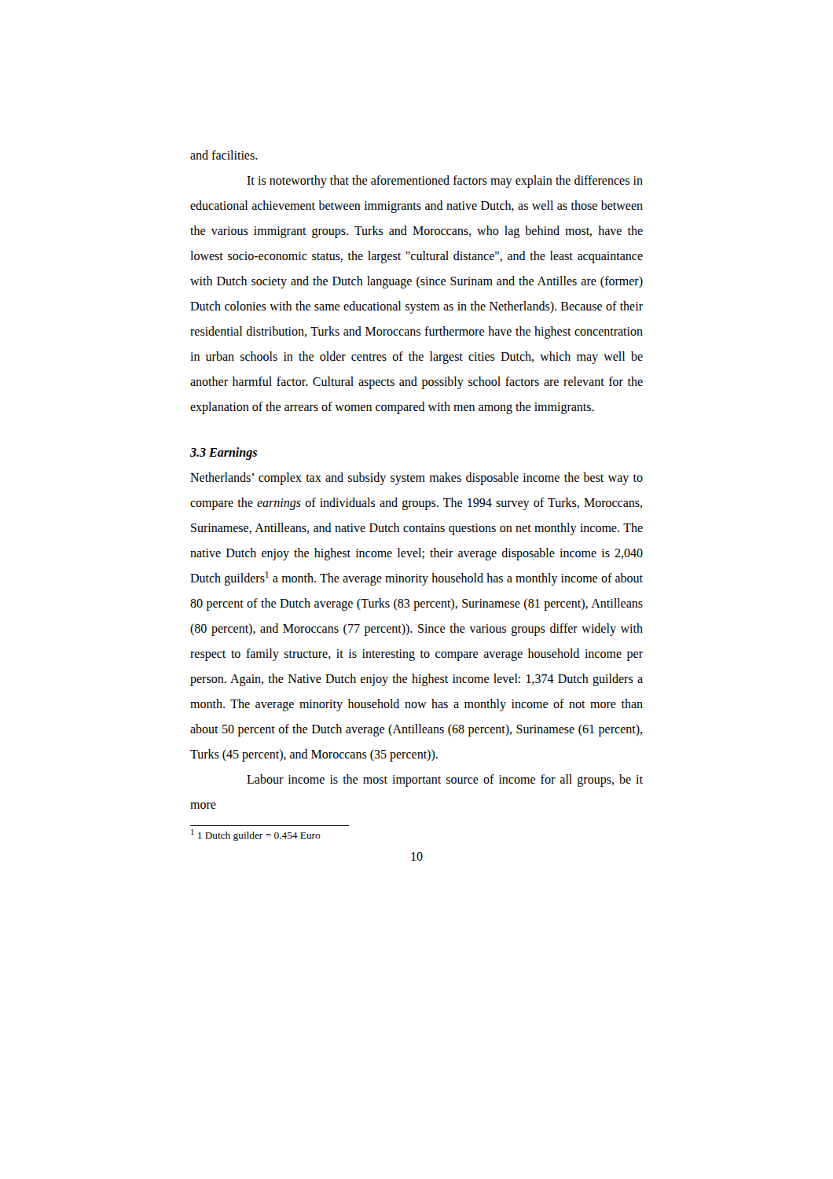and facilities.
It is noteworthy that the aforementioned factors may explain the differences in educational achievement between immigrants and native Dutch, as well as those between the various immigrant groups. Turks and Moroccans, who lag behind most, have the lowest socio-economic status, the largest "cultural distance", and the least acquaintance with Dutch society and the Dutch language (since Surinam and the Antilles are (former) Dutch colonies with the same educational system as in the Netherlands). Because of their residential distribution, Turks and Moroccans furthermore have the highest concentration in urban schools in the older centres of the largest cities Dutch, which may well be another harmful factor. Cultural aspects and possibly school factors are relevant for the explanation of the arrears of women compared with men among the immigrants.
3.3 Earnings
Netherlands’ complex tax and subsidy system makes disposable income the best way to compare the earnings of individuals and groups. The 1994 survey of Turks, Moroccans, Surinamese, Antilleans, and native Dutch contains questions on net monthly income. The native Dutch enjoy the highest income level; their average disposable income is 2,040 Dutch guilders1 a month. The average minority household has a monthly income of about 80 percent of the Dutch average (Turks (83 percent), Surinamese (81 percent), Antilleans (80 percent), and Moroccans (77 percent)). Since the various groups differ widely with respect to family structure, it is interesting to compare average household income per person. Again, the Native Dutch enjoy the highest income level: 1,374 Dutch guilders a month. The average minority household now has a monthly income of not more than about 50 percent of the Dutch average (Antilleans (68 percent), Surinamese (61 percent), Turks (45 percent), and Moroccans (35 percent)).
Labour income is the most important source of income for all groups, be it more
1 1 Dutch guilder = 0.454 Euro
10